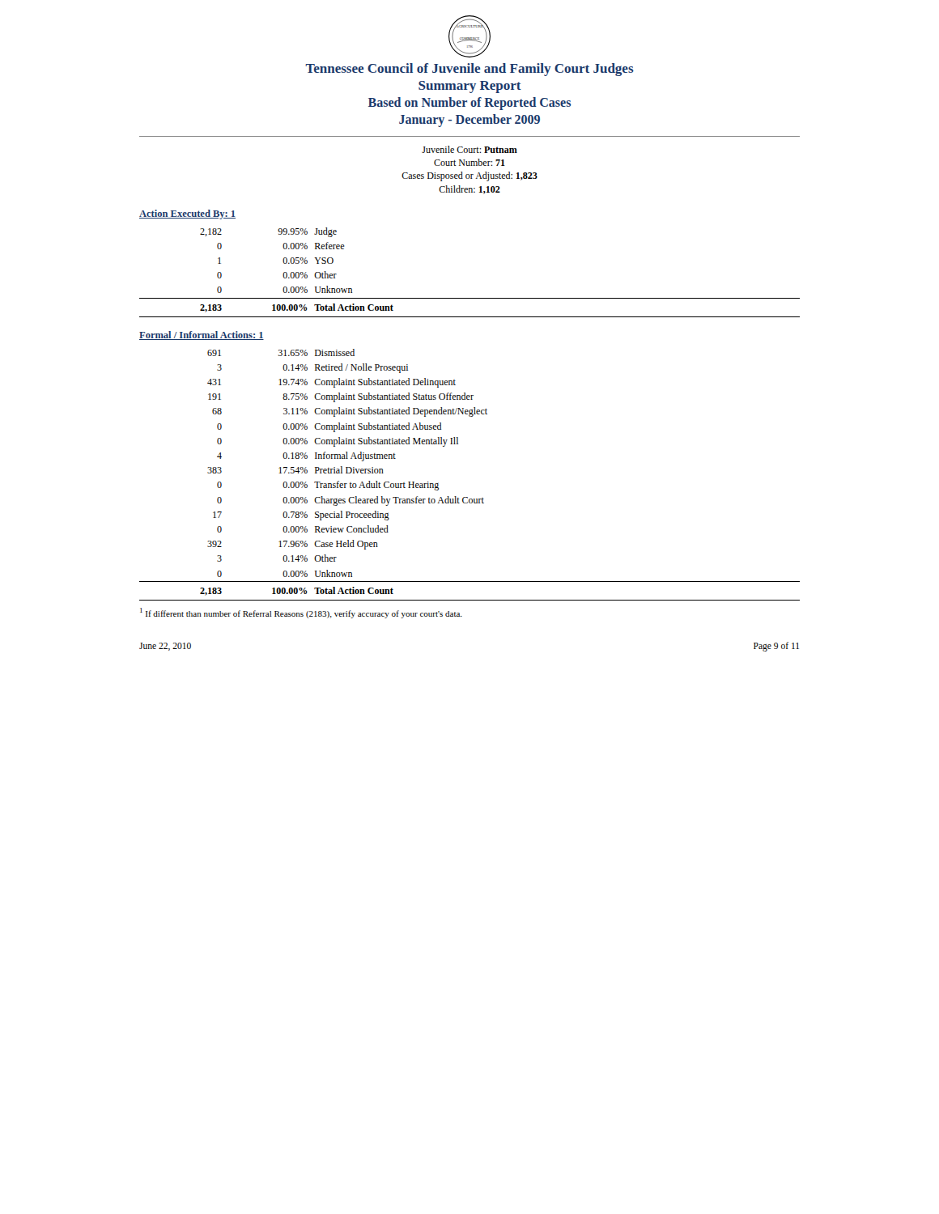AGRICULTURE COMMERCE 1796
Tennessee Council of Juvenile and Family Court Judges
Summary Report
Based on Number of Reported Cases
January - December 2009
Juvenile Court: Putnam
Court Number: 71
Cases Disposed or Adjusted: 1,823
Children: 1,102
Action Executed By: 1
| 2,182 | 99.95% | Judge |
| 0 | 0.00% | Referee |
| 1 | 0.05% | YSO |
| 0 | 0.00% | Other |
| 0 | 0.00% | Unknown |
| 2,183 | 100.00% | Total Action Count |
Formal / Informal Actions: 1
| 691 | 31.65% | Dismissed |
| 3 | 0.14% | Retired / Nolle Prosequi |
| 431 | 19.74% | Complaint Substantiated Delinquent |
| 191 | 8.75% | Complaint Substantiated Status Offender |
| 68 | 3.11% | Complaint Substantiated Dependent/Neglect |
| 0 | 0.00% | Complaint Substantiated Abused |
| 0 | 0.00% | Complaint Substantiated Mentally Ill |
| 4 | 0.18% | Informal Adjustment |
| 383 | 17.54% | Pretrial Diversion |
| 0 | 0.00% | Transfer to Adult Court Hearing |
| 0 | 0.00% | Charges Cleared by Transfer to Adult Court |
| 17 | 0.78% | Special Proceeding |
| 0 | 0.00% | Review Concluded |
| 392 | 17.96% | Case Held Open |
| 3 | 0.14% | Other |
| 0 | 0.00% | Unknown |
| 2,183 | 100.00% | Total Action Count |
1 If different than number of Referral Reasons (2183), verify accuracy of your court's data.
June 22, 2010
Page 9 of 11